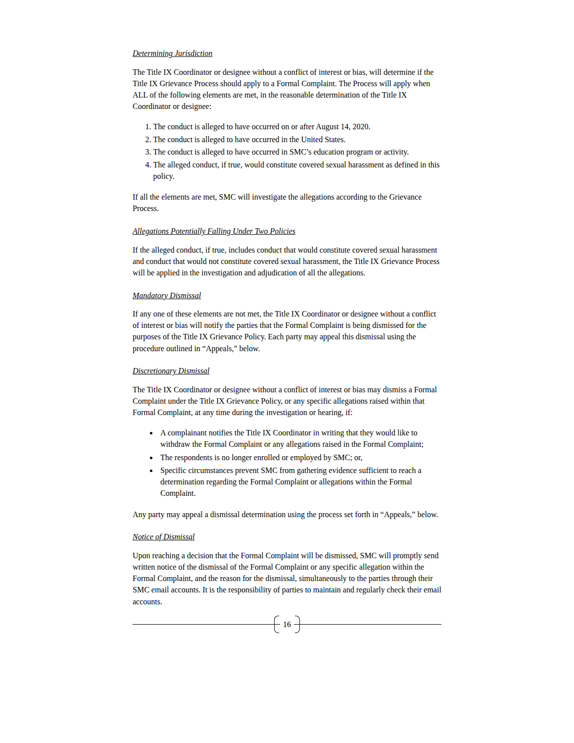Determining Jurisdiction
The Title IX Coordinator or designee without a conflict of interest or bias, will determine if the Title IX Grievance Process should apply to a Formal Complaint. The Process will apply when ALL of the following elements are met, in the reasonable determination of the Title IX Coordinator or designee:
The conduct is alleged to have occurred on or after August 14, 2020.
The conduct is alleged to have occurred in the United States.
The conduct is alleged to have occurred in SMC’s education program or activity.
The alleged conduct, if true, would constitute covered sexual harassment as defined in this policy.
If all the elements are met, SMC will investigate the allegations according to the Grievance Process.
Allegations Potentially Falling Under Two Policies
If the alleged conduct, if true, includes conduct that would constitute covered sexual harassment and conduct that would not constitute covered sexual harassment, the Title IX Grievance Process will be applied in the investigation and adjudication of all the allegations.
Mandatory Dismissal
If any one of these elements are not met, the Title IX Coordinator or designee without a conflict of interest or bias will notify the parties that the Formal Complaint is being dismissed for the purposes of the Title IX Grievance Policy. Each party may appeal this dismissal using the procedure outlined in “Appeals,” below.
Discretionary Dismissal
The Title IX Coordinator or designee without a conflict of interest or bias may dismiss a Formal Complaint under the Title IX Grievance Policy, or any specific allegations raised within that Formal Complaint, at any time during the investigation or hearing, if:
A complainant notifies the Title IX Coordinator in writing that they would like to withdraw the Formal Complaint or any allegations raised in the Formal Complaint;
The respondents is no longer enrolled or employed by SMC; or,
Specific circumstances prevent SMC from gathering evidence sufficient to reach a determination regarding the Formal Complaint or allegations within the Formal Complaint.
Any party may appeal a dismissal determination using the process set forth in “Appeals,” below.
Notice of Dismissal
Upon reaching a decision that the Formal Complaint will be dismissed, SMC will promptly send written notice of the dismissal of the Formal Complaint or any specific allegation within the Formal Complaint, and the reason for the dismissal, simultaneously to the parties through their SMC email accounts. It is the responsibility of parties to maintain and regularly check their email accounts.
16